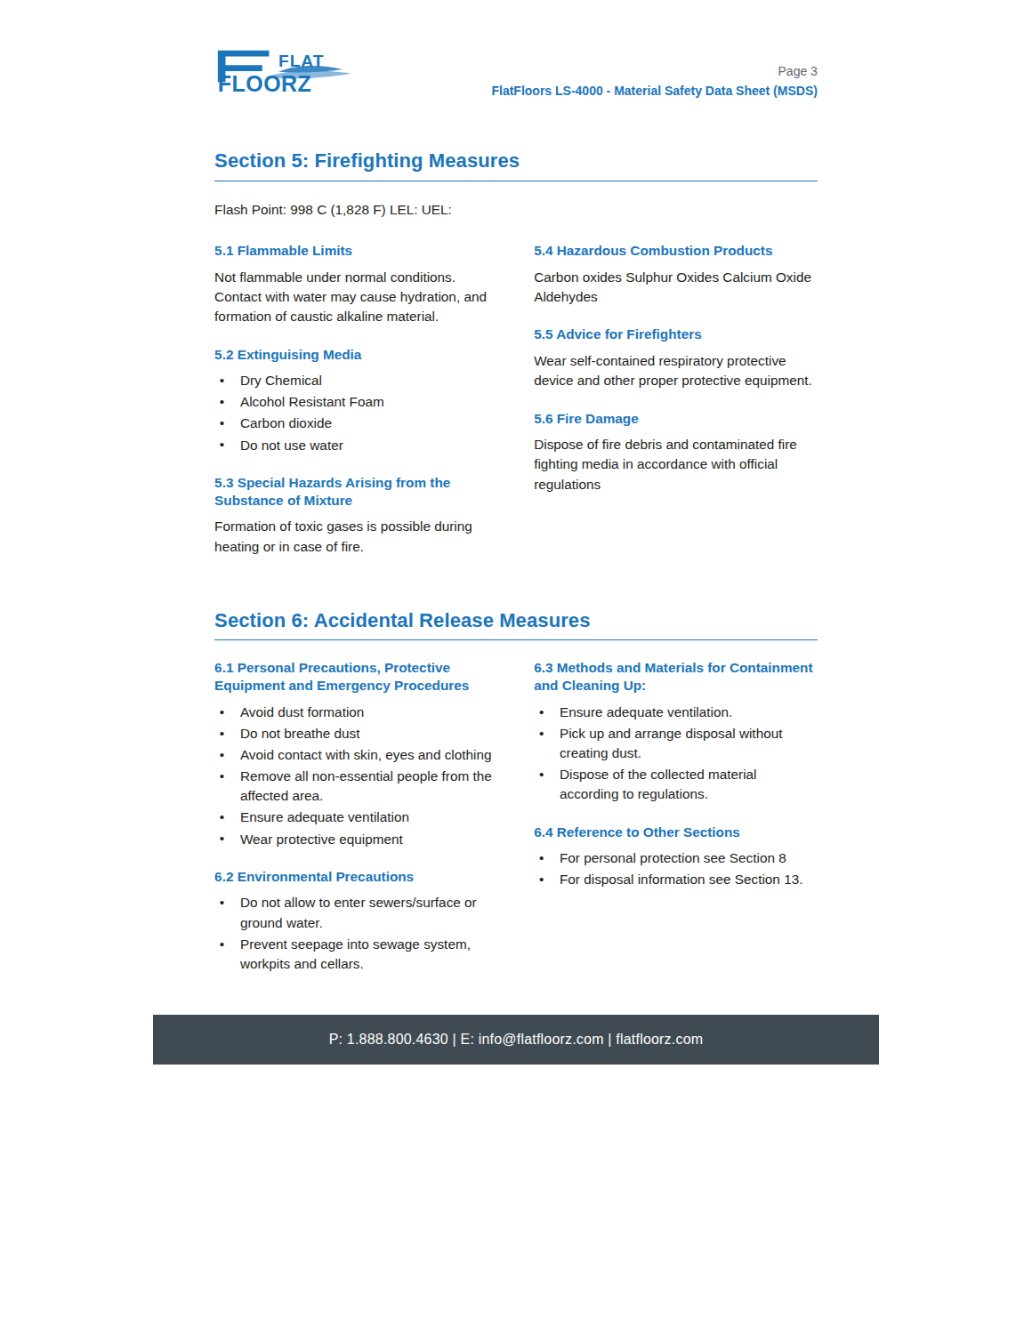FLAT FLOORZ
Page 3
FlatFloors LS-4000 - Material Safety Data Sheet (MSDS)
Section 5: Firefighting Measures
Flash Point: 998 C (1,828 F) LEL: UEL:
5.1 Flammable Limits
Not flammable under normal conditions. Contact with water may cause hydration, and formation of caustic alkaline material.
5.2 Extinguising Media
Dry Chemical
Alcohol Resistant Foam
Carbon dioxide
Do not use water
5.3 Special Hazards Arising from the Substance of Mixture
Formation of toxic gases is possible during heating or in case of fire.
5.4 Hazardous Combustion Products
Carbon oxides Sulphur Oxides Calcium Oxide Aldehydes
5.5 Advice for Firefighters
Wear self-contained respiratory protective device and other proper protective equipment.
5.6 Fire Damage
Dispose of fire debris and contaminated fire fighting media in accordance with official regulations
Section 6: Accidental Release Measures
6.1 Personal Precautions, Protective Equipment and Emergency Procedures
Avoid dust formation
Do not breathe dust
Avoid contact with skin, eyes and clothing
Remove all non-essential people from the affected area.
Ensure adequate ventilation
Wear protective equipment
6.2 Environmental Precautions
Do not allow to enter sewers/surface or ground water.
Prevent seepage into sewage system, workpits and cellars.
6.3 Methods and Materials for Containment and Cleaning Up:
Ensure adequate ventilation.
Pick up and arrange disposal without creating dust.
Dispose of the collected material according to regulations.
6.4 Reference to Other Sections
For personal protection see Section 8
For disposal information see Section 13.
P: 1.888.800.4630 | E: info@flatfloorz.com | flatfloorz.com